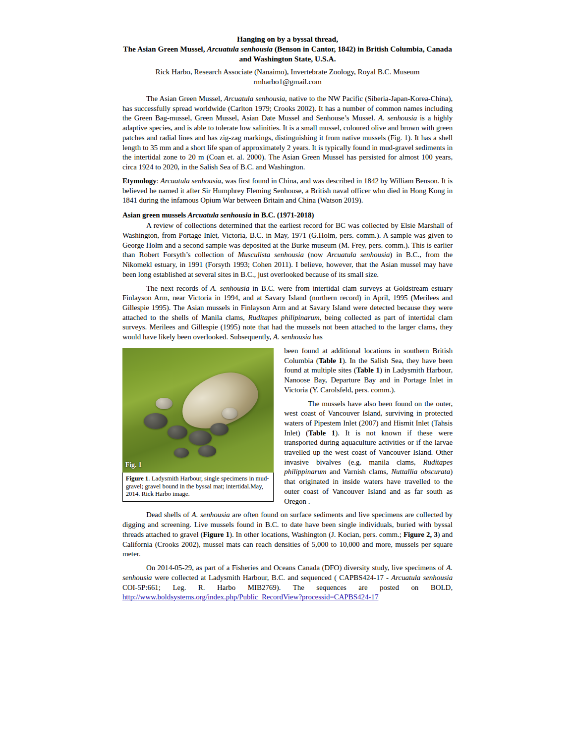Hanging on by a byssal thread, The Asian Green Mussel, Arcuatula senhousia (Benson in Cantor, 1842) in British Columbia, Canada and Washington State, U.S.A.
Rick Harbo, Research Associate (Nanaimo), Invertebrate Zoology, Royal B.C. Museum
rmharbo1@gmail.com
The Asian Green Mussel, Arcuatula senhousia, native to the NW Pacific (Siberia-Japan-Korea-China), has successfully spread worldwide (Carlton 1979; Crooks 2002). It has a number of common names including the Green Bag-mussel, Green Mussel, Asian Date Mussel and Senhouse’s Mussel. A. senhousia is a highly adaptive species, and is able to tolerate low salinities. It is a small mussel, coloured olive and brown with green patches and radial lines and has zig-zag markings, distinguishing it from native mussels (Fig. 1). It has a shell length to 35 mm and a short life span of approximately 2 years. It is typically found in mud-gravel sediments in the intertidal zone to 20 m (Coan et. al. 2000). The Asian Green Mussel has persisted for almost 100 years, circa 1924 to 2020, in the Salish Sea of B.C. and Washington.
Etymology: Arcuatula senhousia, was first found in China, and was described in 1842 by William Benson. It is believed he named it after Sir Humphrey Fleming Senhouse, a British naval officer who died in Hong Kong in 1841 during the infamous Opium War between Britain and China (Watson 2019).
Asian green mussels Arcuatula senhousia in B.C. (1971-2018)
A review of collections determined that the earliest record for BC was collected by Elsie Marshall of Washington, from Portage Inlet, Victoria, B.C. in May, 1971 (G.Holm, pers. comm.). A sample was given to George Holm and a second sample was deposited at the Burke museum (M. Frey, pers. comm.). This is earlier than Robert Forsyth’s collection of Musculista senhousia (now Arcuatula senhousia) in B.C., from the Nikomekl estuary, in 1991 (Forsyth 1993; Cohen 2011). I believe, however, that the Asian mussel may have been long established at several sites in B.C., just overlooked because of its small size.
The next records of A. senhousia in B.C. were from intertidal clam surveys at Goldstream estuary Finlayson Arm, near Victoria in 1994, and at Savary Island (northern record) in April, 1995 (Merilees and Gillespie 1995). The Asian mussels in Finlayson Arm and at Savary Island were detected because they were attached to the shells of Manila clams, Ruditapes philipinarum, being collected as part of intertidal clam surveys. Merilees and Gillespie (1995) note that had the mussels not been attached to the larger clams, they would have likely been overlooked. Subsequently, A. senhousia has
Fig. 1
Figure 1. Ladysmith Harbour, single specimens in mud-gravel; gravel bound in the byssal mat; intertidal.May, 2014. Rick Harbo image.
been found at additional locations in southern British Columbia (Table 1). In the Salish Sea, they have been found at multiple sites (Table 1) in Ladysmith Harbour, Nanoose Bay, Departure Bay and in Portage Inlet in Victoria (Y. Carolsfeld, pers. comm.).
The mussels have also been found on the outer, west coast of Vancouver Island, surviving in protected waters of Pipestem Inlet (2007) and Hismit Inlet (Tahsis Inlet) (Table 1). It is not known if these were transported during aquaculture activities or if the larvae travelled up the west coast of Vancouver Island. Other invasive bivalves (e.g. manila clams, Ruditapes philippinarum and Varnish clams, Nuttallia obscurata) that originated in inside waters have travelled to the outer coast of Vancouver Island and as far south as Oregon .
Dead shells of A. senhousia are often found on surface sediments and live specimens are collected by digging and screening. Live mussels found in B.C. to date have been single individuals, buried with byssal threads attached to gravel (Figure 1). In other locations, Washington (J. Kocian, pers. comm.; Figure 2, 3) and California (Crooks 2002), mussel mats can reach densities of 5,000 to 10,000 and more, mussels per square meter.
On 2014-05-29, as part of a Fisheries and Oceans Canada (DFO) diversity study, live specimens of A. senhousia were collected at Ladysmith Harbour, B.C. and sequenced ( CAPBS424-17 - Arcuatula senhousia COI-5P:661; Leg. R. Harbo MIB2769). The sequences are posted on BOLD, http://www.boldsystems.org/index.php/Public_RecordView?processid=CAPBS424-17